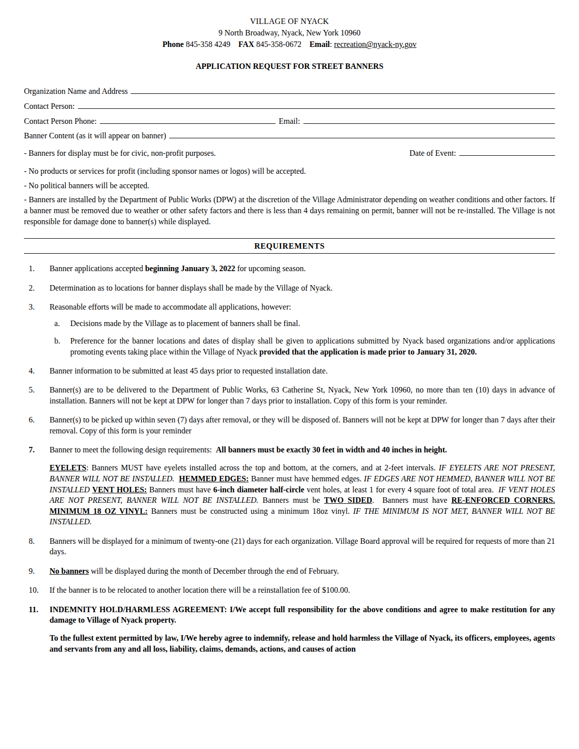VILLAGE OF NYACK
9 North Broadway, Nyack, New York 10960
Phone 845-358 4249 FAX 845-358-0672 Email: recreation@nyack-ny.gov
APPLICATION REQUEST FOR STREET BANNERS
Organization Name and Address
Contact Person:
Contact Person Phone: Email:
Banner Content (as it will appear on banner)
- Banners for display must be for civic, non-profit purposes.
Date of Event:
- No products or services for profit (including sponsor names or logos) will be accepted.
- No political banners will be accepted.
- Banners are installed by the Department of Public Works (DPW) at the discretion of the Village Administrator depending on weather conditions and other factors. If a banner must be removed due to weather or other safety factors and there is less than 4 days remaining on permit, banner will not be re-installed. The Village is not responsible for damage done to banner(s) while displayed.
REQUIREMENTS
Banner applications accepted beginning January 3, 2022 for upcoming season.
Determination as to locations for banner displays shall be made by the Village of Nyack.
Reasonable efforts will be made to accommodate all applications, however:
Decisions made by the Village as to placement of banners shall be final.
Preference for the banner locations and dates of display shall be given to applications submitted by Nyack based organizations and/or applications promoting events taking place within the Village of Nyack provided that the application is made prior to January 31, 2020.
Banner information to be submitted at least 45 days prior to requested installation date.
Banner(s) are to be delivered to the Department of Public Works, 63 Catherine St, Nyack, New York 10960, no more than ten (10) days in advance of installation. Banners will not be kept at DPW for longer than 7 days prior to installation. Copy of this form is your reminder.
Banner(s) to be picked up within seven (7) days after removal, or they will be disposed of. Banners will not be kept at DPW for longer than 7 days after their removal. Copy of this form is your reminder
Banner to meet the following design requirements: All banners must be exactly 30 feet in width and 40 inches in height.
EYELETS: Banners MUST have eyelets installed across the top and bottom, at the corners, and at 2-feet intervals. IF EYELETS ARE NOT PRESENT, BANNER WILL NOT BE INSTALLED. HEMMED EDGES: Banner must have hemmed edges. IF EDGES ARE NOT HEMMED, BANNER WILL NOT BE INSTALLED VENT HOLES: Banners must have 6-inch diameter half-circle vent holes, at least 1 for every 4 square foot of total area. IF VENT HOLES ARE NOT PRESENT, BANNER WILL NOT BE INSTALLED. Banners must be TWO SIDED. Banners must have RE-ENFORCED CORNERS. MINIMUM 18 OZ VINYL: Banners must be constructed using a minimum 18oz vinyl. IF THE MINIMUM IS NOT MET, BANNER WILL NOT BE INSTALLED.
Banners will be displayed for a minimum of twenty-one (21) days for each organization. Village Board approval will be required for requests of more than 21 days.
No banners will be displayed during the month of December through the end of February.
If the banner is to be relocated to another location there will be a reinstallation fee of $100.00.
INDEMNITY HOLD/HARMLESS AGREEMENT: I/We accept full responsibility for the above conditions and agree to make restitution for any damage to Village of Nyack property.
To the fullest extent permitted by law, I/We hereby agree to indemnify, release and hold harmless the Village of Nyack, its officers, employees, agents and servants from any and all loss, liability, claims, demands, actions, and causes of action